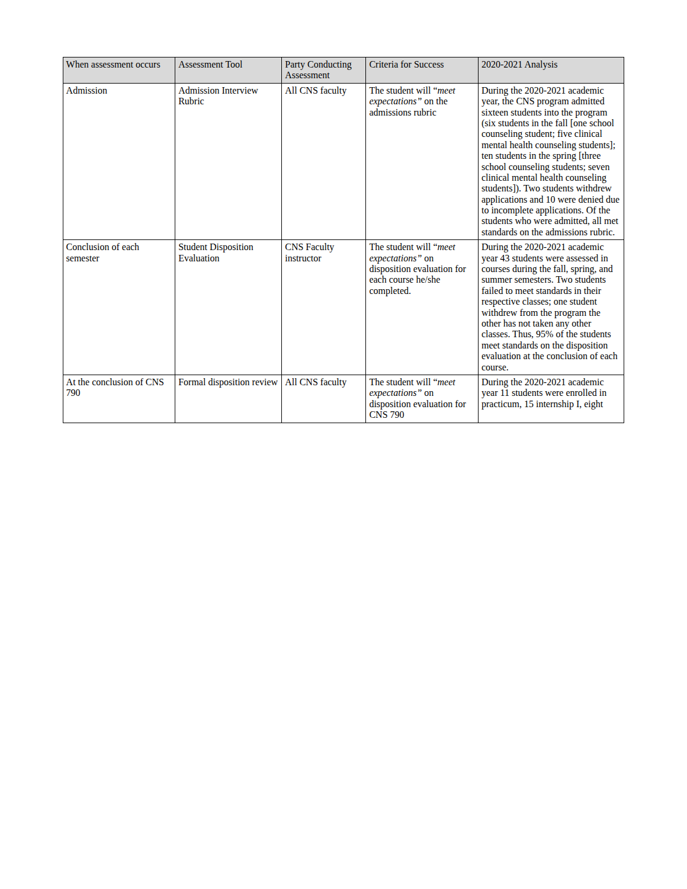| When assessment occurs | Assessment Tool | Party Conducting Assessment | Criteria for Success | 2020-2021 Analysis |
| --- | --- | --- | --- | --- |
| Admission | Admission Interview Rubric | All CNS faculty | The student will “ meet expectations” on the admissions rubric | During the 2020-2021 academic year, the CNS program admitted sixteen students into the program (six students in the fall [one school counseling student; five clinical mental health counseling students]; ten students in the spring [three school counseling students; seven clinical mental health counseling students]). Two students withdrew applications and 10 were denied due to incomplete applications. Of the students who were admitted, all met standards on the admissions rubric. |
| Conclusion of each semester | Student Disposition Evaluation | CNS Faculty instructor | The student will “ meet expectations” on disposition evaluation for each course he/she completed. | During the 2020-2021 academic year 43 students were assessed in courses during the fall, spring, and summer semesters. Two students failed to meet standards in their respective classes; one student withdrew from the program the other has not taken any other classes. Thus, 95% of the students meet standards on the disposition evaluation at the conclusion of each course. |
| At the conclusion of CNS 790 | Formal disposition review | All CNS faculty | The student will “ meet expectations” on disposition evaluation for CNS 790 | During the 2020-2021 academic year 11 students were enrolled in practicum, 15 internship I, eight |